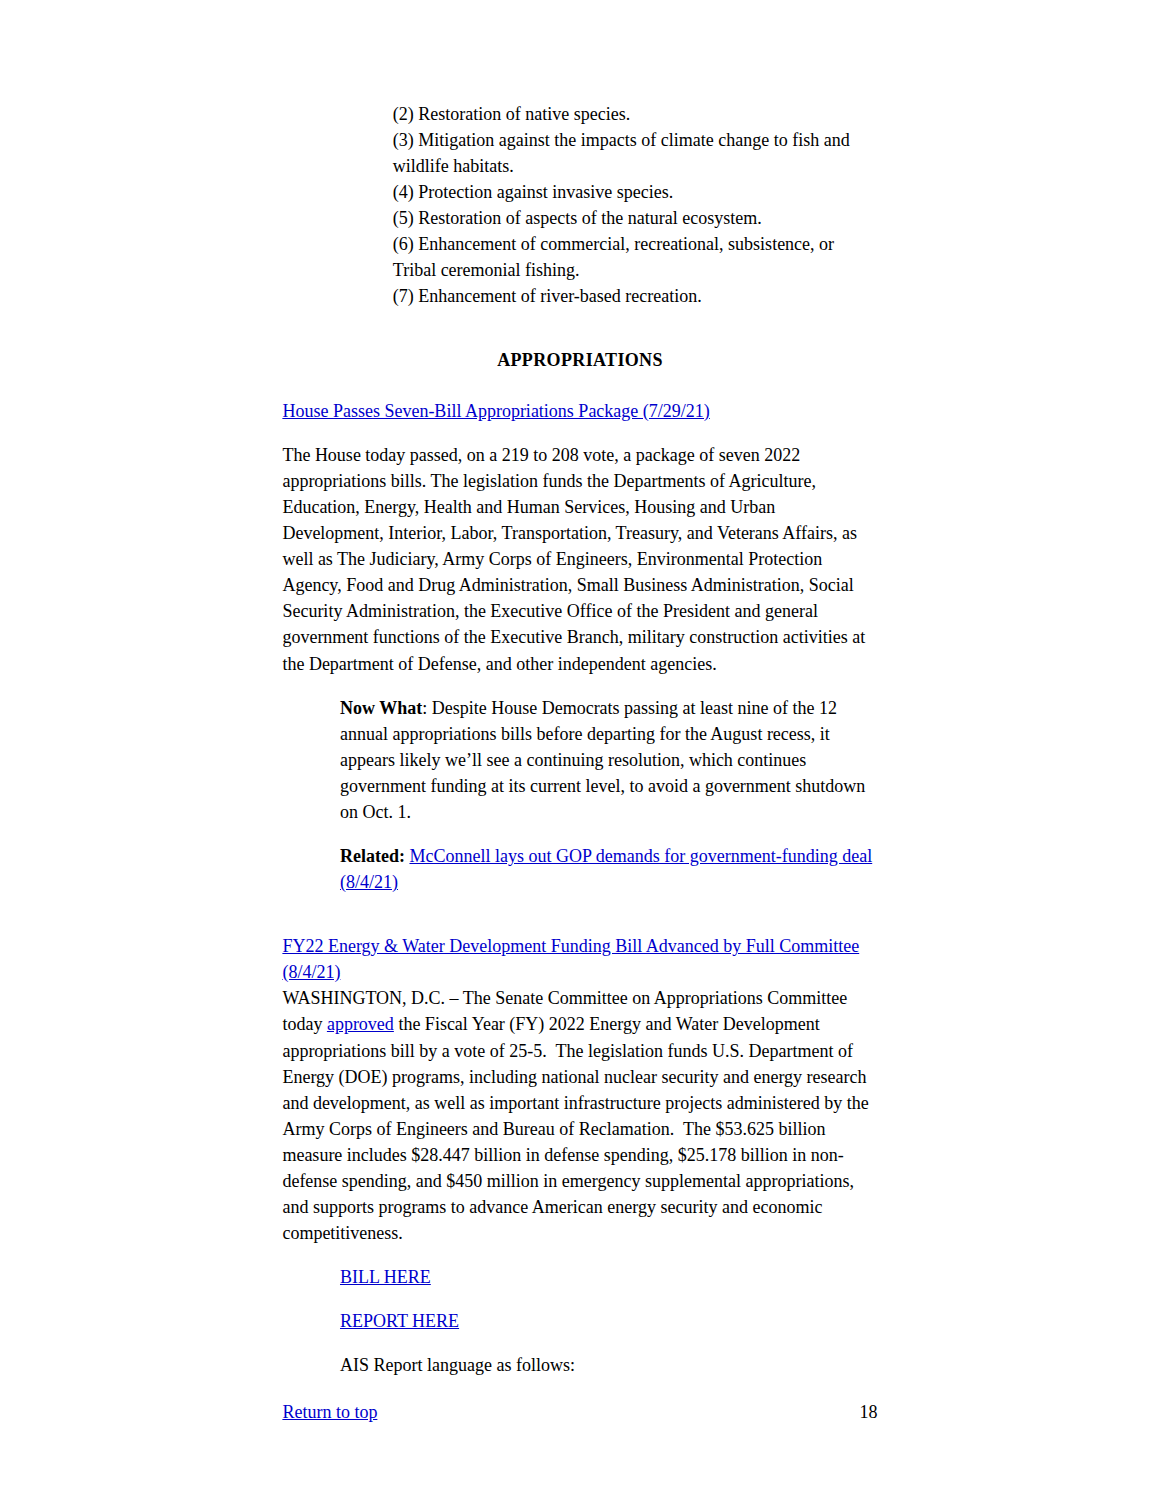(2) Restoration of native species.
(3) Mitigation against the impacts of climate change to fish and wildlife habitats.
(4) Protection against invasive species.
(5) Restoration of aspects of the natural ecosystem.
(6) Enhancement of commercial, recreational, subsistence, or Tribal ceremonial fishing.
(7) Enhancement of river-based recreation.
APPROPRIATIONS
House Passes Seven-Bill Appropriations Package (7/29/21)
The House today passed, on a 219 to 208 vote, a package of seven 2022 appropriations bills. The legislation funds the Departments of Agriculture, Education, Energy, Health and Human Services, Housing and Urban Development, Interior, Labor, Transportation, Treasury, and Veterans Affairs, as well as The Judiciary, Army Corps of Engineers, Environmental Protection Agency, Food and Drug Administration, Small Business Administration, Social Security Administration, the Executive Office of the President and general government functions of the Executive Branch, military construction activities at the Department of Defense, and other independent agencies.
Now What: Despite House Democrats passing at least nine of the 12 annual appropriations bills before departing for the August recess, it appears likely we’ll see a continuing resolution, which continues government funding at its current level, to avoid a government shutdown on Oct. 1.
Related: McConnell lays out GOP demands for government-funding deal (8/4/21)
FY22 Energy & Water Development Funding Bill Advanced by Full Committee (8/4/21)
WASHINGTON, D.C. – The Senate Committee on Appropriations Committee today approved the Fiscal Year (FY) 2022 Energy and Water Development appropriations bill by a vote of 25-5. The legislation funds U.S. Department of Energy (DOE) programs, including national nuclear security and energy research and development, as well as important infrastructure projects administered by the Army Corps of Engineers and Bureau of Reclamation. The $53.625 billion measure includes $28.447 billion in defense spending, $25.178 billion in non-defense spending, and $450 million in emergency supplemental appropriations, and supports programs to advance American energy security and economic competitiveness.
BILL HERE
REPORT HERE
AIS Report language as follows:
Return to top 18